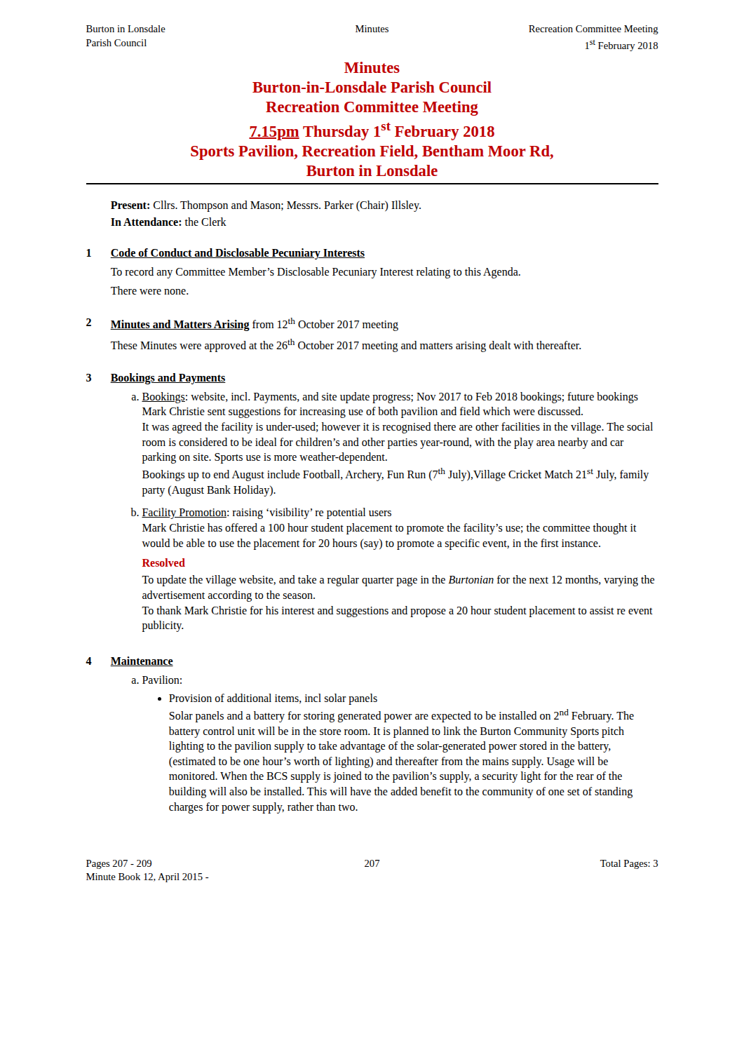Burton in Lonsdale
Parish Council
Minutes
Recreation Committee Meeting
1st February 2018
Minutes
Burton-in-Lonsdale Parish Council
Recreation Committee Meeting
7.15pm Thursday 1st February 2018
Sports Pavilion, Recreation Field, Bentham Moor Rd,
Burton in Lonsdale
Present: Cllrs. Thompson and Mason; Messrs. Parker (Chair) Illsley.
In Attendance: the Clerk
1
Code of Conduct and Disclosable Pecuniary Interests
To record any Committee Member’s Disclosable Pecuniary Interest relating to this Agenda.
There were none.
2
Minutes and Matters Arising from 12th October 2017 meeting
These Minutes were approved at the 26th October 2017 meeting and matters arising dealt with thereafter.
3
Bookings and Payments
Bookings: website, incl. Payments, and site update progress; Nov 2017 to Feb 2018 bookings; future bookings
Mark Christie sent suggestions for increasing use of both pavilion and field which were discussed.
It was agreed the facility is under-used; however it is recognised there are other facilities in the village. The social room is considered to be ideal for children’s and other parties year-round, with the play area nearby and car parking on site. Sports use is more weather-dependent.
Bookings up to end August include Football, Archery, Fun Run (7th July),Village Cricket Match 21st July, family party (August Bank Holiday).
Facility Promotion: raising ‘visibility’ re potential users
Mark Christie has offered a 100 hour student placement to promote the facility’s use; the committee thought it would be able to use the placement for 20 hours (say) to promote a specific event, in the first instance.
Resolved
To update the village website, and take a regular quarter page in the Burtonian for the next 12 months, varying the advertisement according to the season.
To thank Mark Christie for his interest and suggestions and propose a 20 hour student placement to assist re event publicity.
4
Maintenance
Pavilion:
Provision of additional items, incl solar panels
Solar panels and a battery for storing generated power are expected to be installed on 2nd February. The battery control unit will be in the store room. It is planned to link the Burton Community Sports pitch lighting to the pavilion supply to take advantage of the solar-generated power stored in the battery, (estimated to be one hour’s worth of lighting) and thereafter from the mains supply. Usage will be monitored. When the BCS supply is joined to the pavilion’s supply, a security light for the rear of the building will also be installed. This will have the added benefit to the community of one set of standing charges for power supply, rather than two.
Pages 207 - 209
Minute Book 12, April 2015 -
207
Total Pages: 3